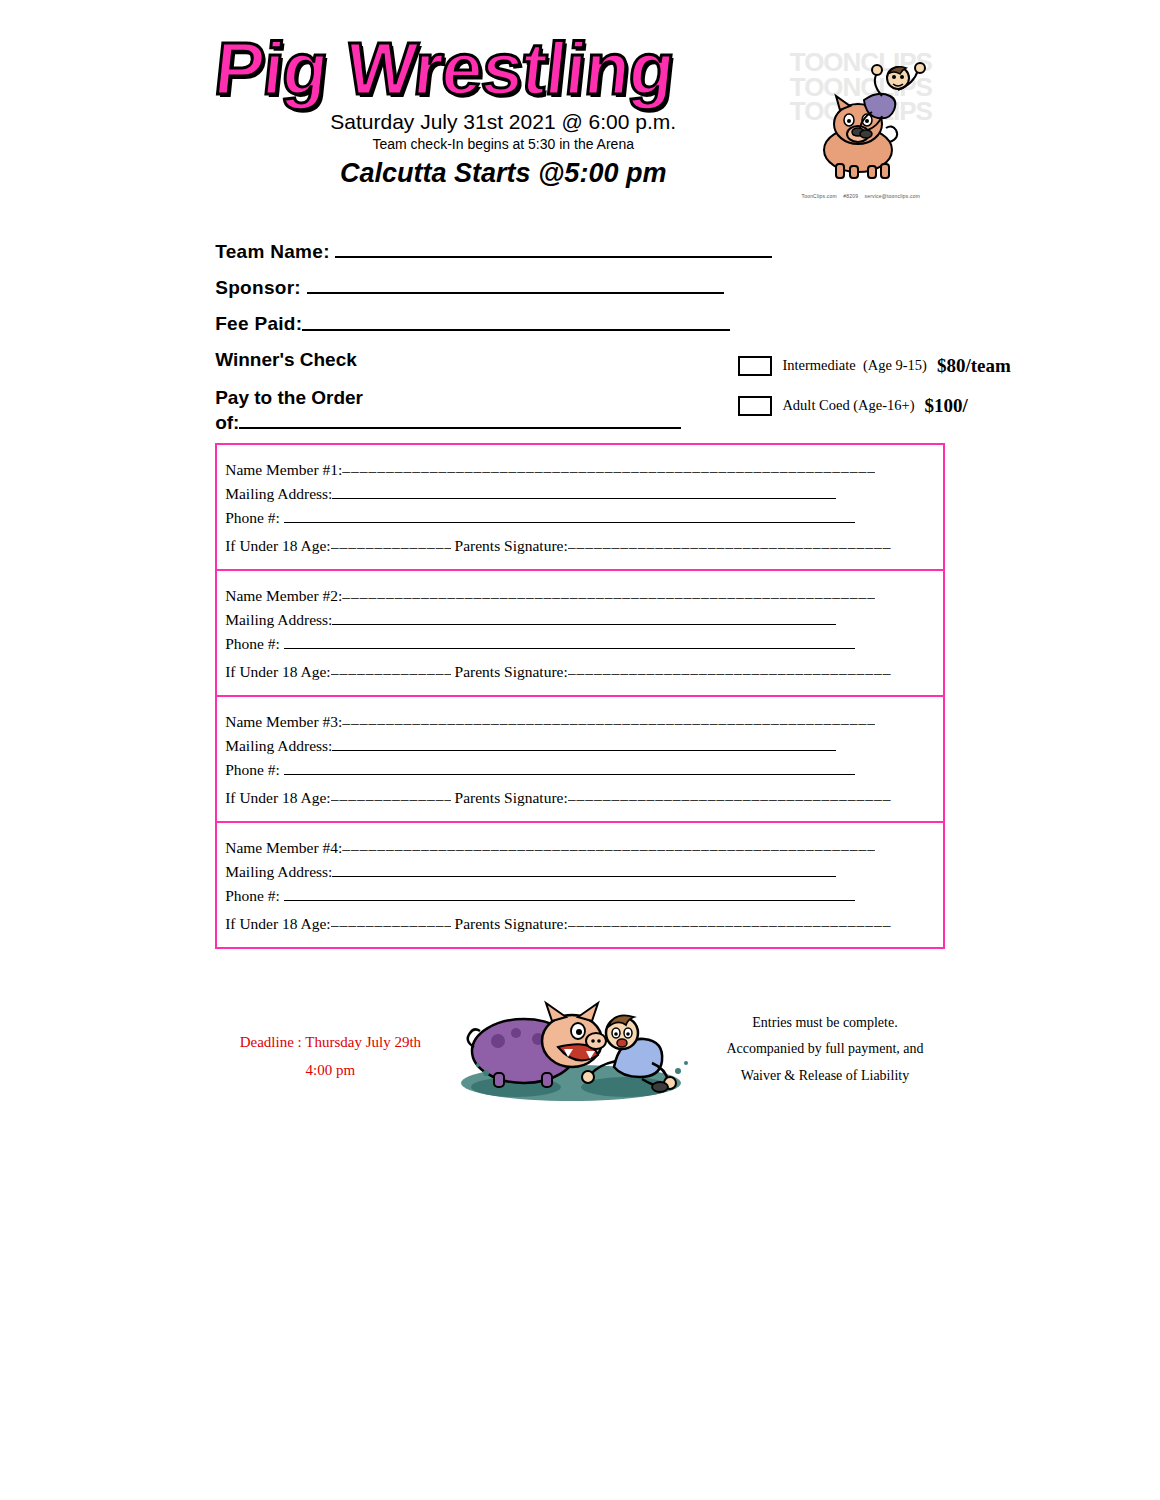Pig Wrestling
TOONCLIPS
TOONCLIPS
TOONCLIPS
ToonClips.com #8209 service@toonclips.com
Saturday July 31st 2021 @ 6:00 p.m. Team check-In begins at 5:30 in the Arena
Calcutta Starts @5:00 pm
Team Name:
Sponsor:
Fee Paid:
Winner's Check
Pay to the Order
of:
Intermediate (Age 9-15) $80/team
Adult Coed (Age-16+) $100/
Name Member #1:_______________________________________________________________________
Mailing Address:
Phone #:
If Under 18 Age:_______________ Parents Signature:_____________________________________
Name Member #2:_______________________________________________________________________
Mailing Address:
Phone #:
If Under 18 Age:_______________ Parents Signature:_____________________________________
Name Member #3:_______________________________________________________________________
Mailing Address:
Phone #:
If Under 18 Age:_______________ Parents Signature:_____________________________________
Name Member #4:_______________________________________________________________________
Mailing Address:
Phone #:
If Under 18 Age:_______________ Parents Signature:_____________________________________
Deadline : Thursday July 29th
4:00 pm
Entries must be complete.
Accompanied by full payment, and
Waiver & Release of Liability